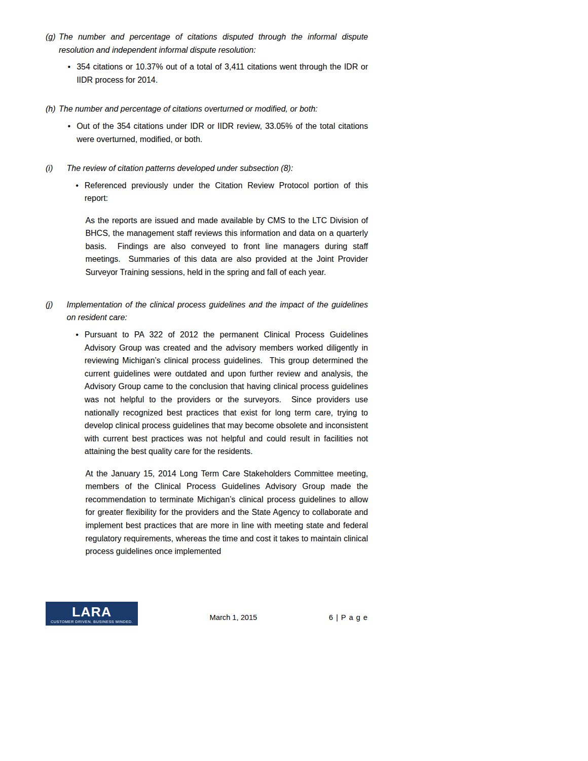(g)
The number and percentage of citations disputed through the informal dispute resolution and independent informal dispute resolution:
354 citations or 10.37% out of a total of 3,411 citations went through the IDR or IIDR process for 2014.
(h)
The number and percentage of citations overturned or modified, or both:
Out of the 354 citations under IDR or IIDR review, 33.05% of the total citations were overturned, modified, or both.
(i)
The review of citation patterns developed under subsection (8):
Referenced previously under the Citation Review Protocol portion of this report:
As the reports are issued and made available by CMS to the LTC Division of BHCS, the management staff reviews this information and data on a quarterly basis. Findings are also conveyed to front line managers during staff meetings. Summaries of this data are also provided at the Joint Provider Surveyor Training sessions, held in the spring and fall of each year.
(j)
Implementation of the clinical process guidelines and the impact of the guidelines on resident care:
Pursuant to PA 322 of 2012 the permanent Clinical Process Guidelines Advisory Group was created and the advisory members worked diligently in reviewing Michigan’s clinical process guidelines. This group determined the current guidelines were outdated and upon further review and analysis, the Advisory Group came to the conclusion that having clinical process guidelines was not helpful to the providers or the surveyors. Since providers use nationally recognized best practices that exist for long term care, trying to develop clinical process guidelines that may become obsolete and inconsistent with current best practices was not helpful and could result in facilities not attaining the best quality care for the residents.
At the January 15, 2014 Long Term Care Stakeholders Committee meeting, members of the Clinical Process Guidelines Advisory Group made the recommendation to terminate Michigan’s clinical process guidelines to allow for greater flexibility for the providers and the State Agency to collaborate and implement best practices that are more in line with meeting state and federal regulatory requirements, whereas the time and cost it takes to maintain clinical process guidelines once implemented
LARA CUSTOMER DRIVEN. BUSINESS MINDED.
March 1, 2015
6 | P a g e